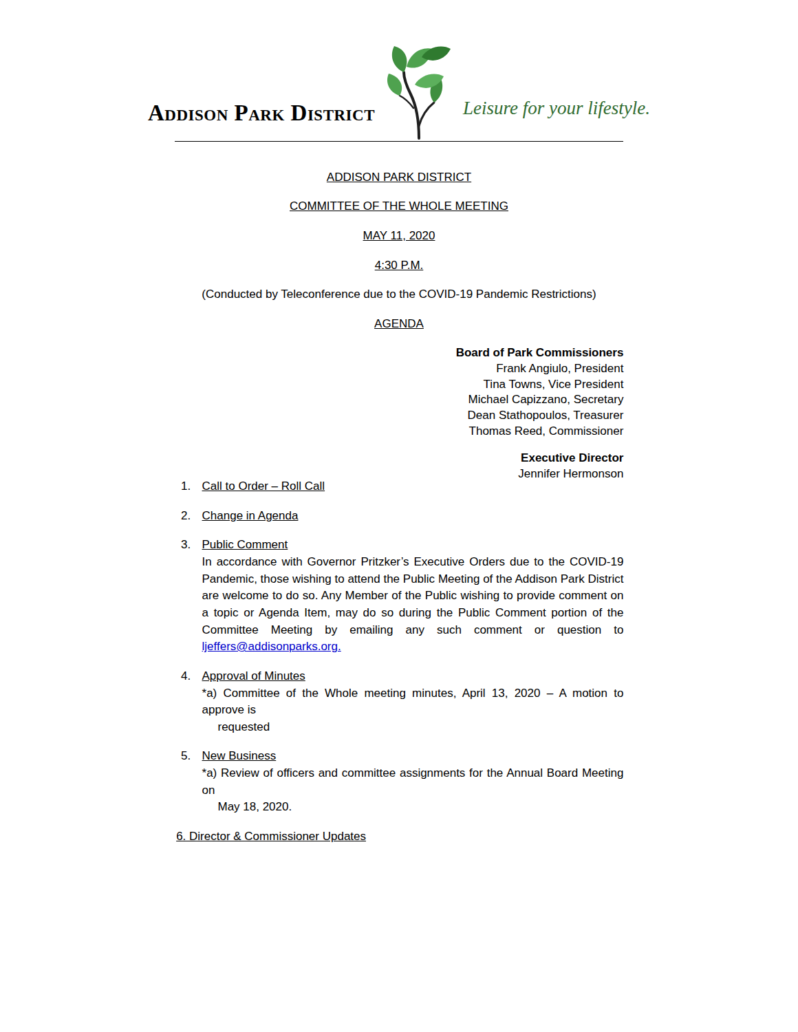Addison Park District
Leisure for your lifestyle.
ADDISON PARK DISTRICT
COMMITTEE OF THE WHOLE MEETING
MAY 11, 2020
4:30 P.M.
(Conducted by Teleconference due to the COVID-19 Pandemic Restrictions)
AGENDA
Board of Park Commissioners
Frank Angiulo, President
Tina Towns, Vice President
Michael Capizzano, Secretary
Dean Stathopoulos, Treasurer
Thomas Reed, Commissioner
Executive Director
Jennifer Hermonson
Call to Order – Roll Call
Change in Agenda
Public Comment
In accordance with Governor Pritzker’s Executive Orders due to the COVID-19 Pandemic, those wishing to attend the Public Meeting of the Addison Park District are welcome to do so. Any Member of the Public wishing to provide comment on a topic or Agenda Item, may do so during the Public Comment portion of the Committee Meeting by emailing any such comment or question to ljeffers@addisonparks.org.
Approval of Minutes
*a) Committee of the Whole meeting minutes, April 13, 2020 – A motion to approve is requested
New Business
*a) Review of officers and committee assignments for the Annual Board Meeting on May 18, 2020.
6. Director & Commissioner Updates